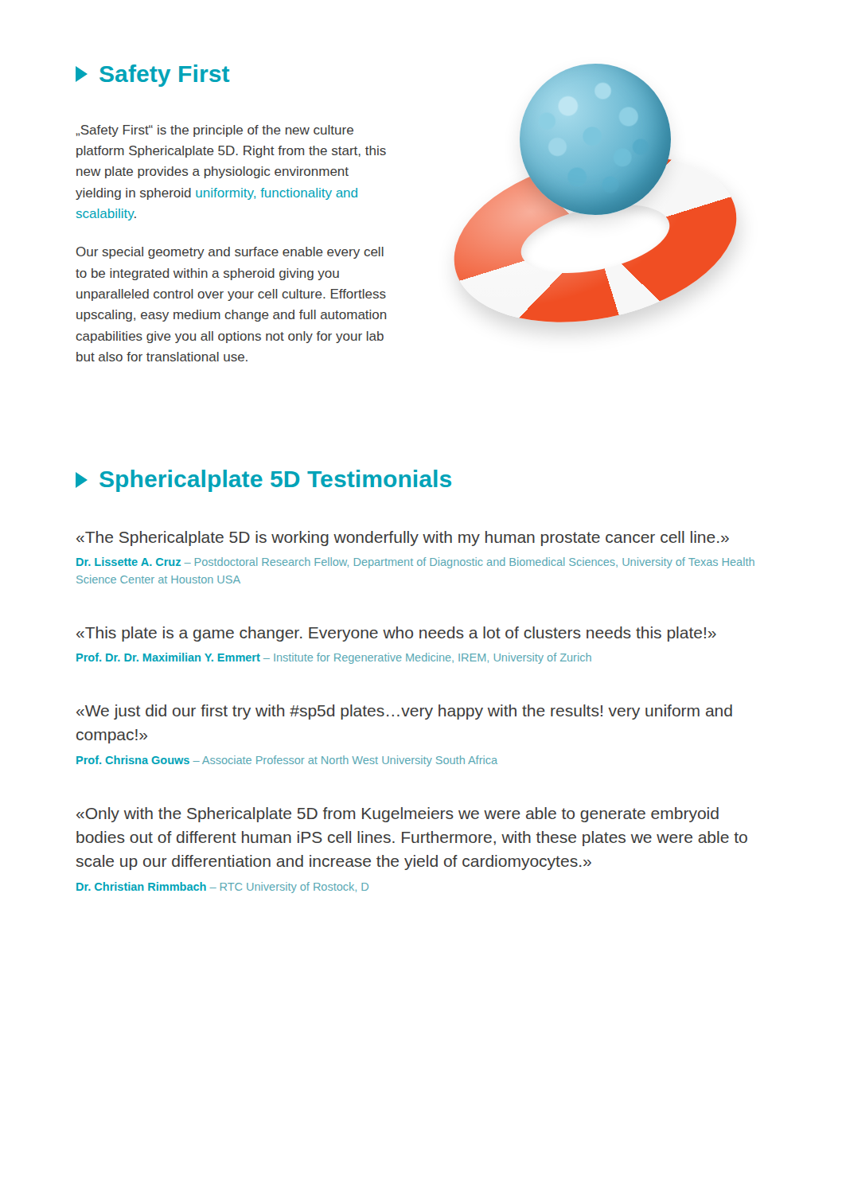Safety First
„Safety First“ is the principle of the new culture platform Sphericalplate 5D. Right from the start, this new plate provides a physiologic environment yielding in spheroid uniformity, functionality and scalability.
Our special geometry and surface enable every cell to be integrated within a spheroid giving you unparalleled control over your cell culture. Effortless upscaling, easy medium change and full automation capabilities give you all options not only for your lab but also for translational use.
Sphericalplate 5D Testimonials
«The Sphericalplate 5D is working wonderfully with my human prostate cancer cell line.»
Dr. Lissette A. Cruz – Postdoctoral Research Fellow, Department of Diagnostic and Biomedical Sciences, University of Texas Health Science Center at Houston USA
«This plate is a game changer. Everyone who needs a lot of clusters needs this plate!»
Prof. Dr. Dr. Maximilian Y. Emmert – Institute for Regenerative Medicine, IREM, University of Zurich
«We just did our first try with #sp5d plates…very happy with the results! very uniform and compac!»
Prof. Chrisna Gouws – Associate Professor at North West University South Africa
«Only with the Sphericalplate 5D from Kugelmeiers we were able to generate embryoid bodies out of different human iPS cell lines. Furthermore, with these plates we were able to scale up our differentiation and increase the yield of cardiomyocytes.»
Dr. Christian Rimmbach – RTC University of Rostock, D